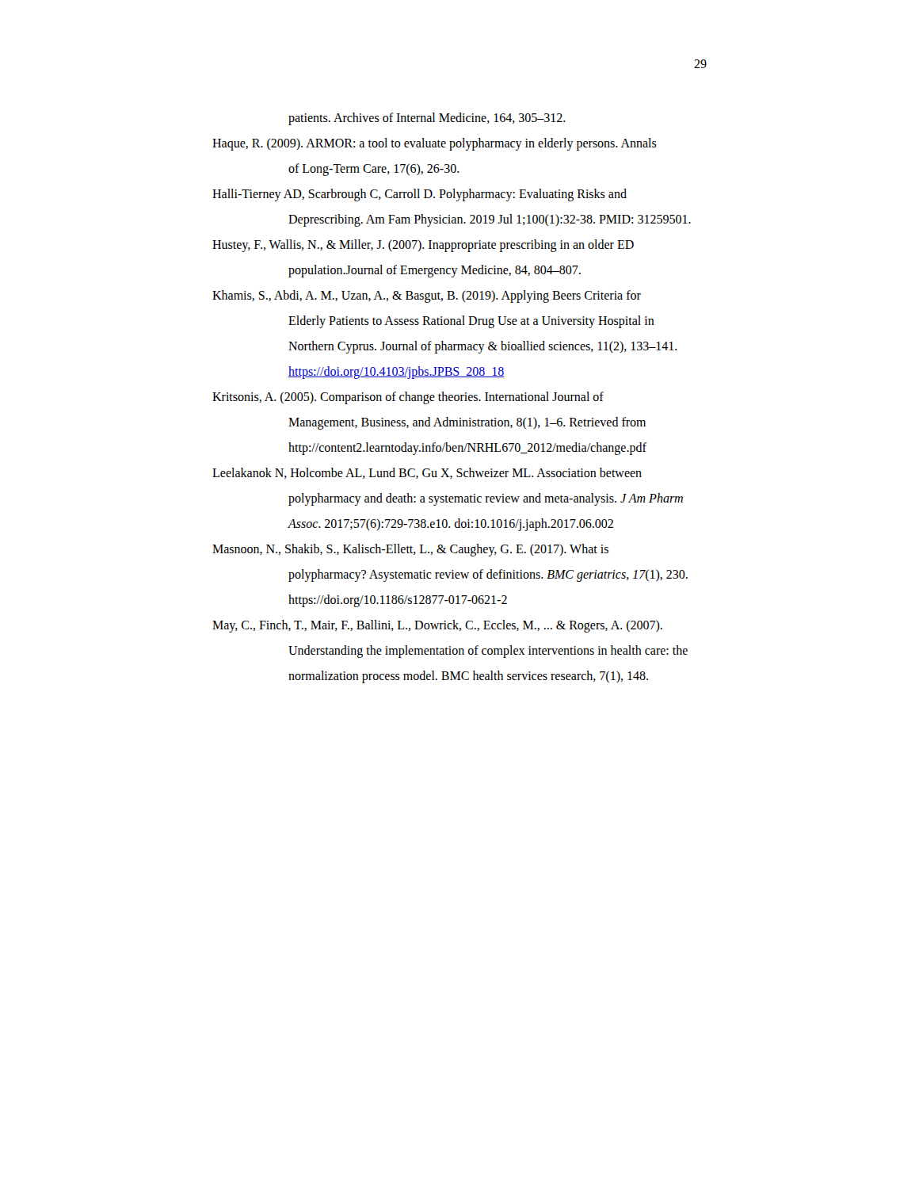29
patients. Archives of Internal Medicine, 164, 305–312.
Haque, R. (2009). ARMOR: a tool to evaluate polypharmacy in elderly persons. Annals of Long-Term Care, 17(6), 26-30.
Halli-Tierney AD, Scarbrough C, Carroll D. Polypharmacy: Evaluating Risks and Deprescribing. Am Fam Physician. 2019 Jul 1;100(1):32-38. PMID: 31259501.
Hustey, F., Wallis, N., & Miller, J. (2007). Inappropriate prescribing in an older ED population.Journal of Emergency Medicine, 84, 804–807.
Khamis, S., Abdi, A. M., Uzan, A., & Basgut, B. (2019). Applying Beers Criteria for Elderly Patients to Assess Rational Drug Use at a University Hospital in Northern Cyprus. Journal of pharmacy & bioallied sciences, 11(2), 133–141. https://doi.org/10.4103/jpbs.JPBS_208_18
Kritsonis, A. (2005). Comparison of change theories. International Journal of Management, Business, and Administration, 8(1), 1–6. Retrieved from http://content2.learntoday.info/ben/NRHL670_2012/media/change.pdf
Leelakanok N, Holcombe AL, Lund BC, Gu X, Schweizer ML. Association between polypharmacy and death: a systematic review and meta-analysis. J Am Pharm Assoc. 2017;57(6):729-738.e10. doi:10.1016/j.japh.2017.06.002
Masnoon, N., Shakib, S., Kalisch-Ellett, L., & Caughey, G. E. (2017). What is polypharmacy? Asystematic review of definitions. BMC geriatrics, 17(1), 230. https://doi.org/10.1186/s12877-017-0621-2
May, C., Finch, T., Mair, F., Ballini, L., Dowrick, C., Eccles, M., ... & Rogers, A. (2007). Understanding the implementation of complex interventions in health care: the normalization process model. BMC health services research, 7(1), 148.